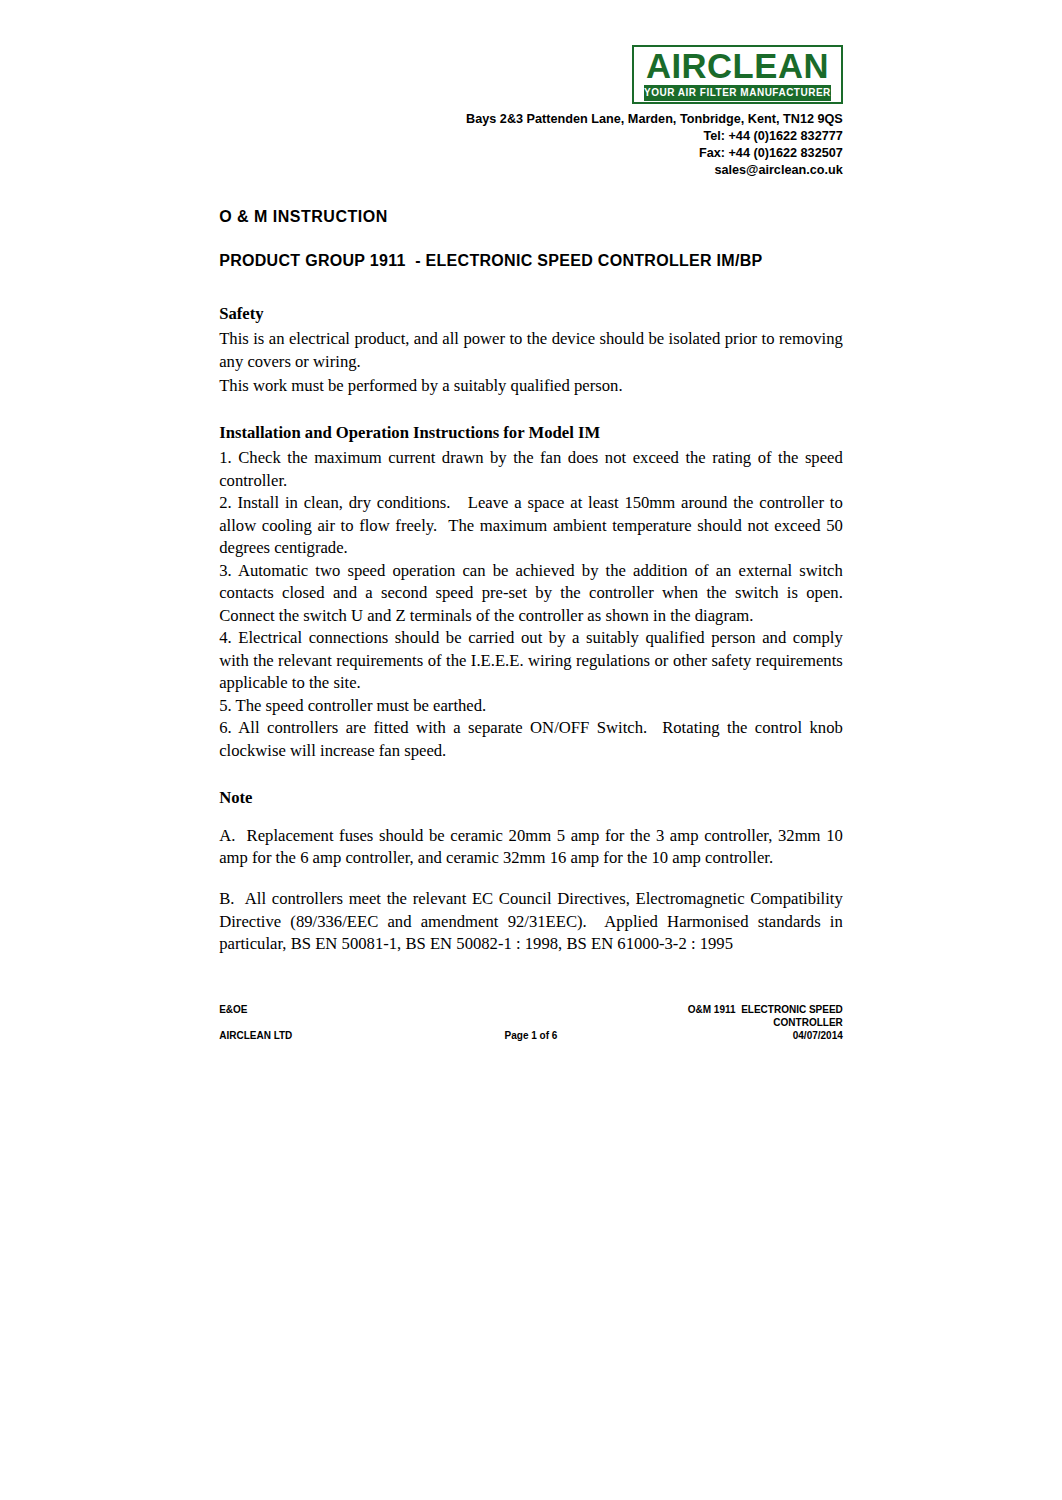AIRCLEAN YOUR AIR FILTER MANUFACTURER
Bays 2&3 Pattenden Lane, Marden, Tonbridge, Kent, TN12 9QS
Tel: +44 (0)1622 832777
Fax: +44 (0)1622 832507
sales@airclean.co.uk
O & M INSTRUCTION
PRODUCT GROUP 1911 - ELECTRONIC SPEED CONTROLLER IM/BP
Safety
This is an electrical product, and all power to the device should be isolated prior to removing any covers or wiring.
This work must be performed by a suitably qualified person.
Installation and Operation Instructions for Model IM
Check the maximum current drawn by the fan does not exceed the rating of the speed controller.
Install in clean, dry conditions. Leave a space at least 150mm around the controller to allow cooling air to flow freely. The maximum ambient temperature should not exceed 50 degrees centigrade.
Automatic two speed operation can be achieved by the addition of an external switch contacts closed and a second speed pre-set by the controller when the switch is open. Connect the switch U and Z terminals of the controller as shown in the diagram.
Electrical connections should be carried out by a suitably qualified person and comply with the relevant requirements of the I.E.E.E. wiring regulations or other safety requirements applicable to the site.
The speed controller must be earthed.
All controllers are fitted with a separate ON/OFF Switch. Rotating the control knob clockwise will increase fan speed.
Note
A. Replacement fuses should be ceramic 20mm 5 amp for the 3 amp controller, 32mm 10 amp for the 6 amp controller, and ceramic 32mm 16 amp for the 10 amp controller.
B. All controllers meet the relevant EC Council Directives, Electromagnetic Compatibility Directive (89/336/EEC and amendment 92/31EEC). Applied Harmonised standards in particular, BS EN 50081-1, BS EN 50082-1 : 1998, BS EN 61000-3-2 : 1995
| E&OE | | O&M 1911 ELECTRONIC SPEED CONTROLLER |
| AIRCLEAN LTD | Page 1 of 6 | 04/07/2014 |